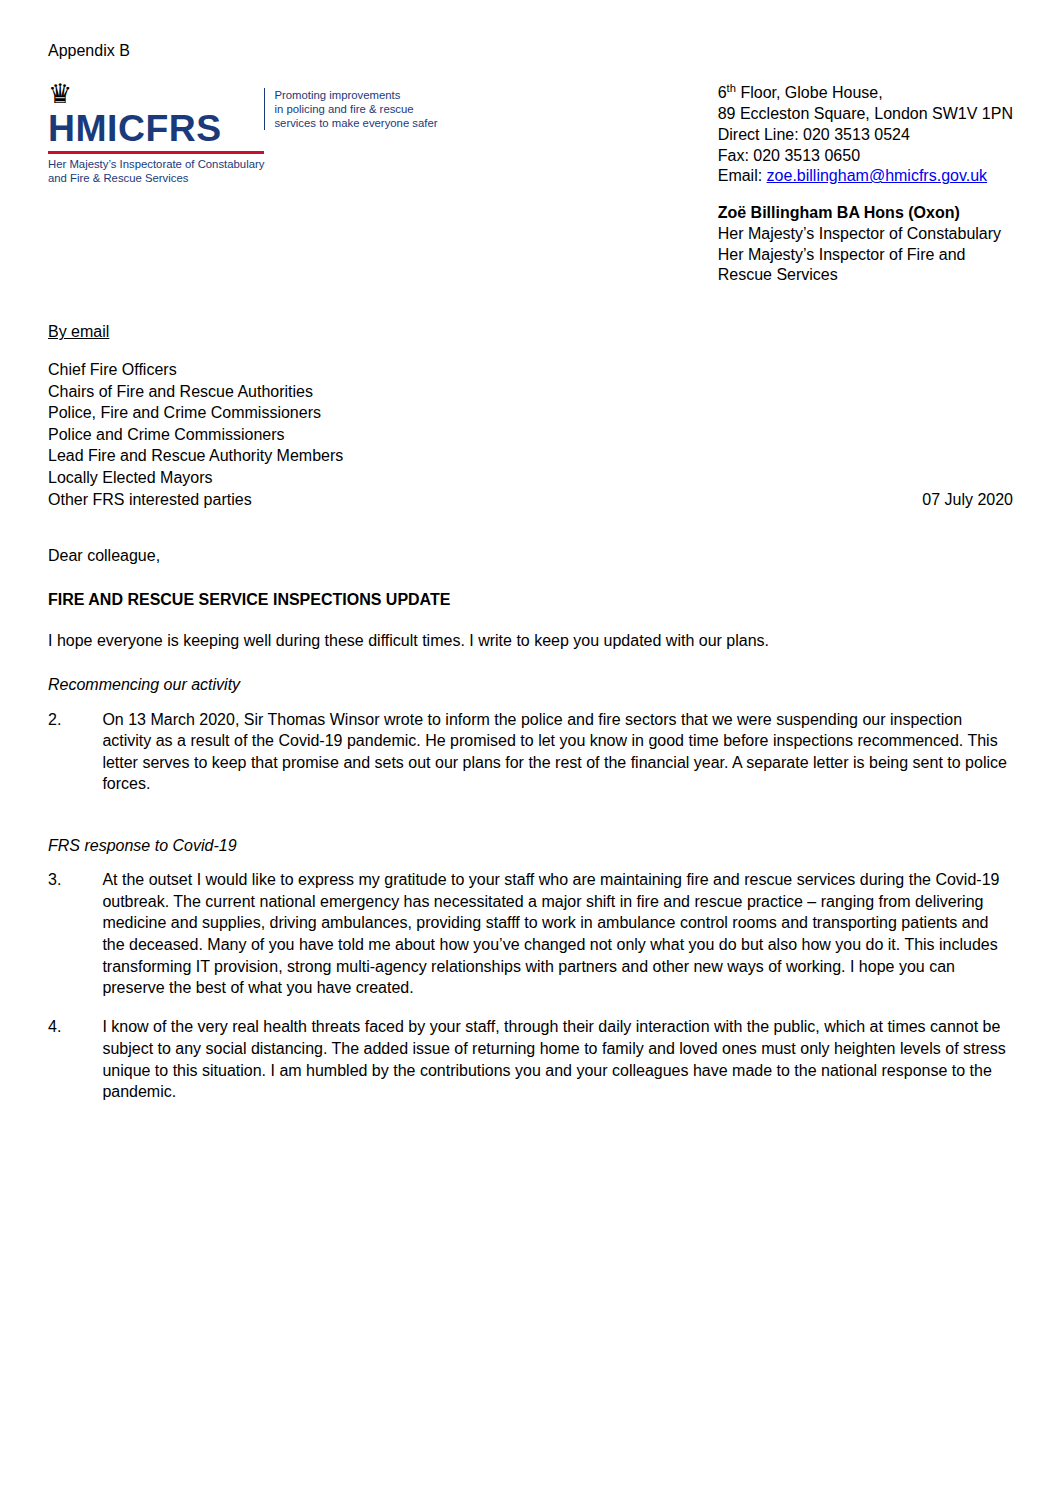Appendix B
♛
HMICFRS
Her Majesty’s Inspectorate of Constabulary
and Fire & Rescue Services
Promoting improvements
in policing and fire & rescue
services to make everyone safer
6th Floor, Globe House,
89 Eccleston Square, London SW1V 1PN
Direct Line: 020 3513 0524
Fax: 020 3513 0650
Email: zoe.billingham@hmicfrs.gov.uk Zoë Billingham BA Hons (Oxon) Her Majesty’s Inspector of Constabulary
Her Majesty’s Inspector of Fire and
Rescue Services
By email
Chief Fire Officers
Chairs of Fire and Rescue Authorities
Police, Fire and Crime Commissioners
Police and Crime Commissioners
Lead Fire and Rescue Authority Members
Locally Elected Mayors
Other FRS interested parties
07 July 2020
Dear colleague,
Fire and Rescue Service Inspections Update
I hope everyone is keeping well during these difficult times. I write to keep you updated with our plans.
Recommencing our activity
2.
On 13 March 2020, Sir Thomas Winsor wrote to inform the police and fire sectors that we were suspending our inspection activity as a result of the Covid-19 pandemic. He promised to let you know in good time before inspections recommenced. This letter serves to keep that promise and sets out our plans for the rest of the financial year. A separate letter is being sent to police forces.
FRS response to Covid-19
3.
At the outset I would like to express my gratitude to your staff who are maintaining fire and rescue services during the Covid-19 outbreak. The current national emergency has necessitated a major shift in fire and rescue practice – ranging from delivering medicine and supplies, driving ambulances, providing stafff to work in ambulance control rooms and transporting patients and the deceased. Many of you have told me about how you’ve changed not only what you do but also how you do it. This includes transforming IT provision, strong multi-agency relationships with partners and other new ways of working. I hope you can preserve the best of what you have created.
4.
I know of the very real health threats faced by your staff, through their daily interaction with the public, which at times cannot be subject to any social distancing. The added issue of returning home to family and loved ones must only heighten levels of stress unique to this situation. I am humbled by the contributions you and your colleagues have made to the national response to the pandemic.